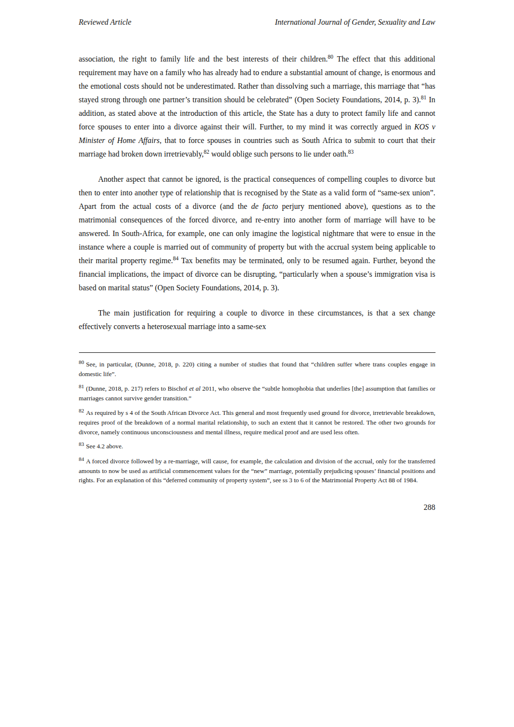Reviewed Article
International Journal of Gender, Sexuality and Law
association, the right to family life and the best interests of their children.80 The effect that this additional requirement may have on a family who has already had to endure a substantial amount of change, is enormous and the emotional costs should not be underestimated. Rather than dissolving such a marriage, this marriage that “has stayed strong through one partner’s transition should be celebrated” (Open Society Foundations, 2014, p. 3).81 In addition, as stated above at the introduction of this article, the State has a duty to protect family life and cannot force spouses to enter into a divorce against their will. Further, to my mind it was correctly argued in KOS v Minister of Home Affairs, that to force spouses in countries such as South Africa to submit to court that their marriage had broken down irretrievably,82 would oblige such persons to lie under oath.83
Another aspect that cannot be ignored, is the practical consequences of compelling couples to divorce but then to enter into another type of relationship that is recognised by the State as a valid form of “same-sex union”. Apart from the actual costs of a divorce (and the de facto perjury mentioned above), questions as to the matrimonial consequences of the forced divorce, and re-entry into another form of marriage will have to be answered. In South-Africa, for example, one can only imagine the logistical nightmare that were to ensue in the instance where a couple is married out of community of property but with the accrual system being applicable to their marital property regime.84 Tax benefits may be terminated, only to be resumed again. Further, beyond the financial implications, the impact of divorce can be disrupting, “particularly when a spouse’s immigration visa is based on marital status” (Open Society Foundations, 2014, p. 3).
The main justification for requiring a couple to divorce in these circumstances, is that a sex change effectively converts a heterosexual marriage into a same-sex
80 See, in particular, (Dunne, 2018, p. 220) citing a number of studies that found that “children suffer where trans couples engage in domestic life”.
81(Dunne, 2018, p. 217) refers to Bischof et al 2011, who observe the “subtle homophobia that underlies [the] assumption that families or marriages cannot survive gender transition.”
82 As required by s 4 of the South African Divorce Act. This general and most frequently used ground for divorce, irretrievable breakdown, requires proof of the breakdown of a normal marital relationship, to such an extent that it cannot be restored. The other two grounds for divorce, namely continuous unconsciousness and mental illness, require medical proof and are used less often.
83 See 4.2 above.
84 A forced divorce followed by a re-marriage, will cause, for example, the calculation and division of the accrual, only for the transferred amounts to now be used as artificial commencement values for the “new” marriage, potentially prejudicing spouses’ financial positions and rights. For an explanation of this “deferred community of property system”, see ss 3 to 6 of the Matrimonial Property Act 88 of 1984.
288